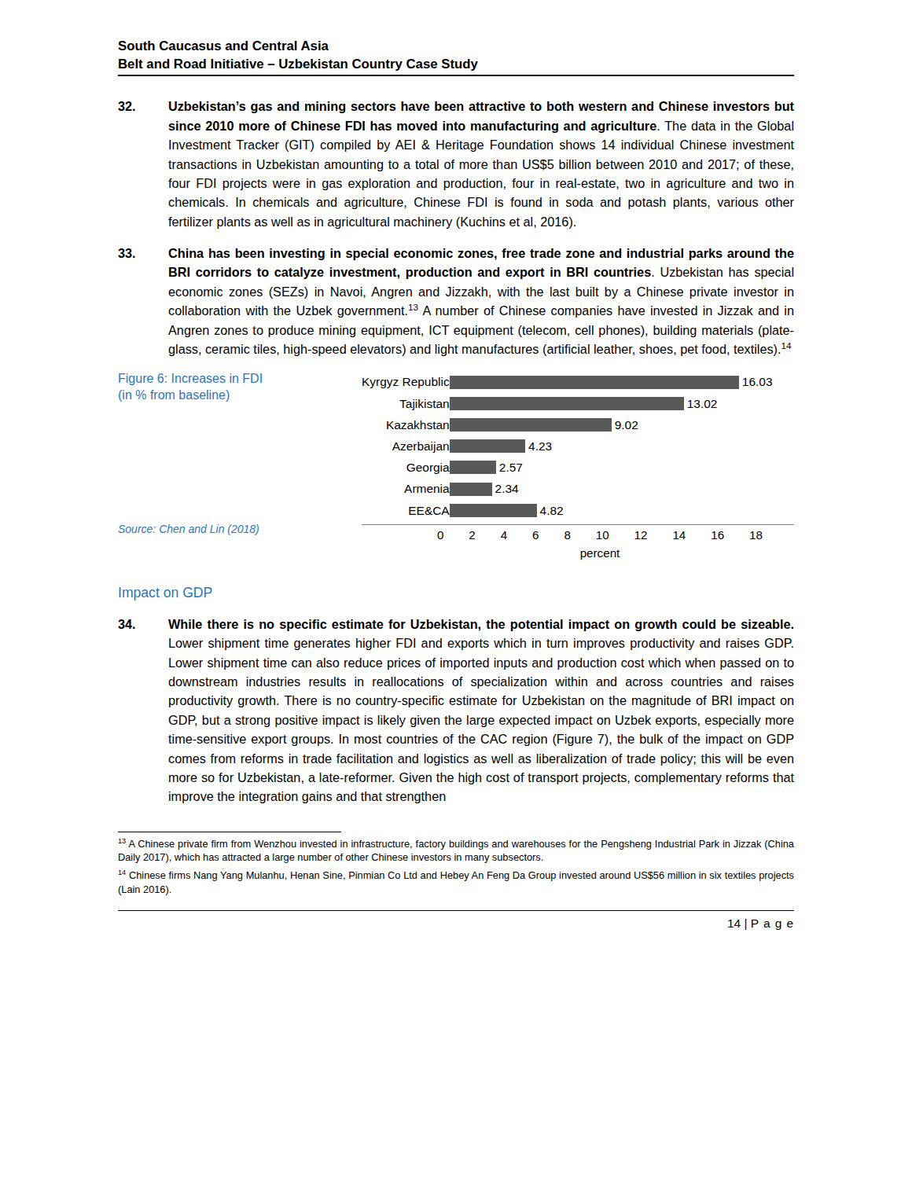South Caucasus and Central Asia Belt and Road Initiative – Uzbekistan Country Case Study
32.
Uzbekistan’s gas and mining sectors have been attractive to both western and Chinese investors but since 2010 more of Chinese FDI has moved into manufacturing and agriculture. The data in the Global Investment Tracker (GIT) compiled by AEI & Heritage Foundation shows 14 individual Chinese investment transactions in Uzbekistan amounting to a total of more than US$5 billion between 2010 and 2017; of these, four FDI projects were in gas exploration and production, four in real-estate, two in agriculture and two in chemicals. In chemicals and agriculture, Chinese FDI is found in soda and potash plants, various other fertilizer plants as well as in agricultural machinery (Kuchins et al, 2016).
33.
China has been investing in special economic zones, free trade zone and industrial parks around the BRI corridors to catalyze investment, production and export in BRI countries. Uzbekistan has special economic zones (SEZs) in Navoi, Angren and Jizzakh, with the last built by a Chinese private investor in collaboration with the Uzbek government.13 A number of Chinese companies have invested in Jizzak and in Angren zones to produce mining equipment, ICT equipment (telecom, cell phones), building materials (plate-glass, ceramic tiles, high-speed elevators) and light manufactures (artificial leather, shoes, pet food, textiles).14
Figure 6: Increases in FDI
(in % from baseline) Source: Chen and Lin (2018)
| Kyrgyz Republic | 16.03 |
| Tajikistan | 13.02 |
| Kazakhstan | 9.02 |
| Azerbaijan | 4.23 |
| Georgia | 2.57 |
| Armenia | 2.34 |
| EE&CA | 4.82 |
024681012141618
percent
Impact on GDP
34.
While there is no specific estimate for Uzbekistan, the potential impact on growth could be sizeable. Lower shipment time generates higher FDI and exports which in turn improves productivity and raises GDP. Lower shipment time can also reduce prices of imported inputs and production cost which when passed on to downstream industries results in reallocations of specialization within and across countries and raises productivity growth. There is no country-specific estimate for Uzbekistan on the magnitude of BRI impact on GDP, but a strong positive impact is likely given the large expected impact on Uzbek exports, especially more time-sensitive export groups. In most countries of the CAC region (Figure 7), the bulk of the impact on GDP comes from reforms in trade facilitation and logistics as well as liberalization of trade policy; this will be even more so for Uzbekistan, a late-reformer. Given the high cost of transport projects, complementary reforms that improve the integration gains and that strengthen
13 A Chinese private firm from Wenzhou invested in infrastructure, factory buildings and warehouses for the Pengsheng Industrial Park in Jizzak (China Daily 2017), which has attracted a large number of other Chinese investors in many subsectors.
14 Chinese firms Nang Yang Mulanhu, Henan Sine, Pinmian Co Ltd and Hebey An Feng Da Group invested around US$56 million in six textiles projects (Lain 2016).
14 | P a g e